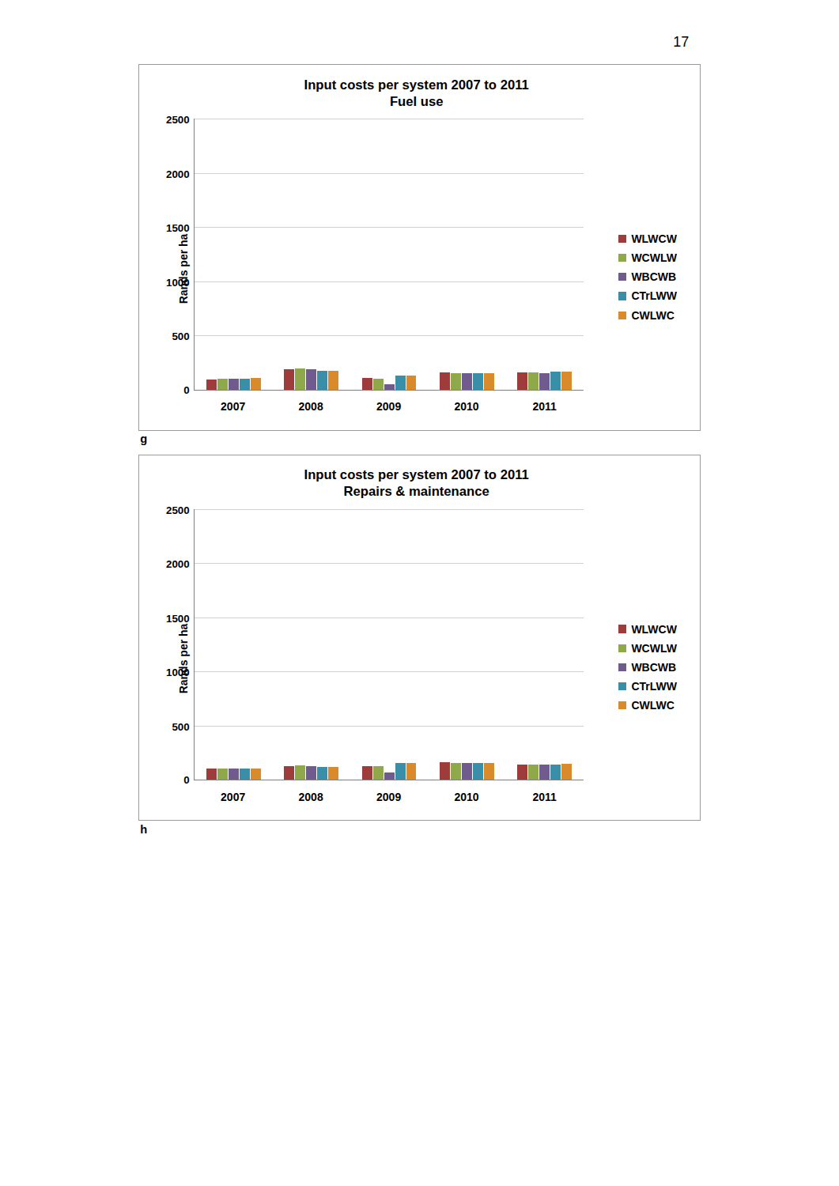17
Input costs per system 2007 to 2011
Fuel use
Rands per ha
2500
2000
1500
1000
500
0
20072008200920102011
WLWCW
WCWLW
WBCWB
CTrLWW
CWLWC
g
Input costs per system 2007 to 2011
Repairs & maintenance
Rands per ha
2500
2000
1500
1000
500
0
20072008200920102011
WLWCW
WCWLW
WBCWB
CTrLWW
CWLWC
h